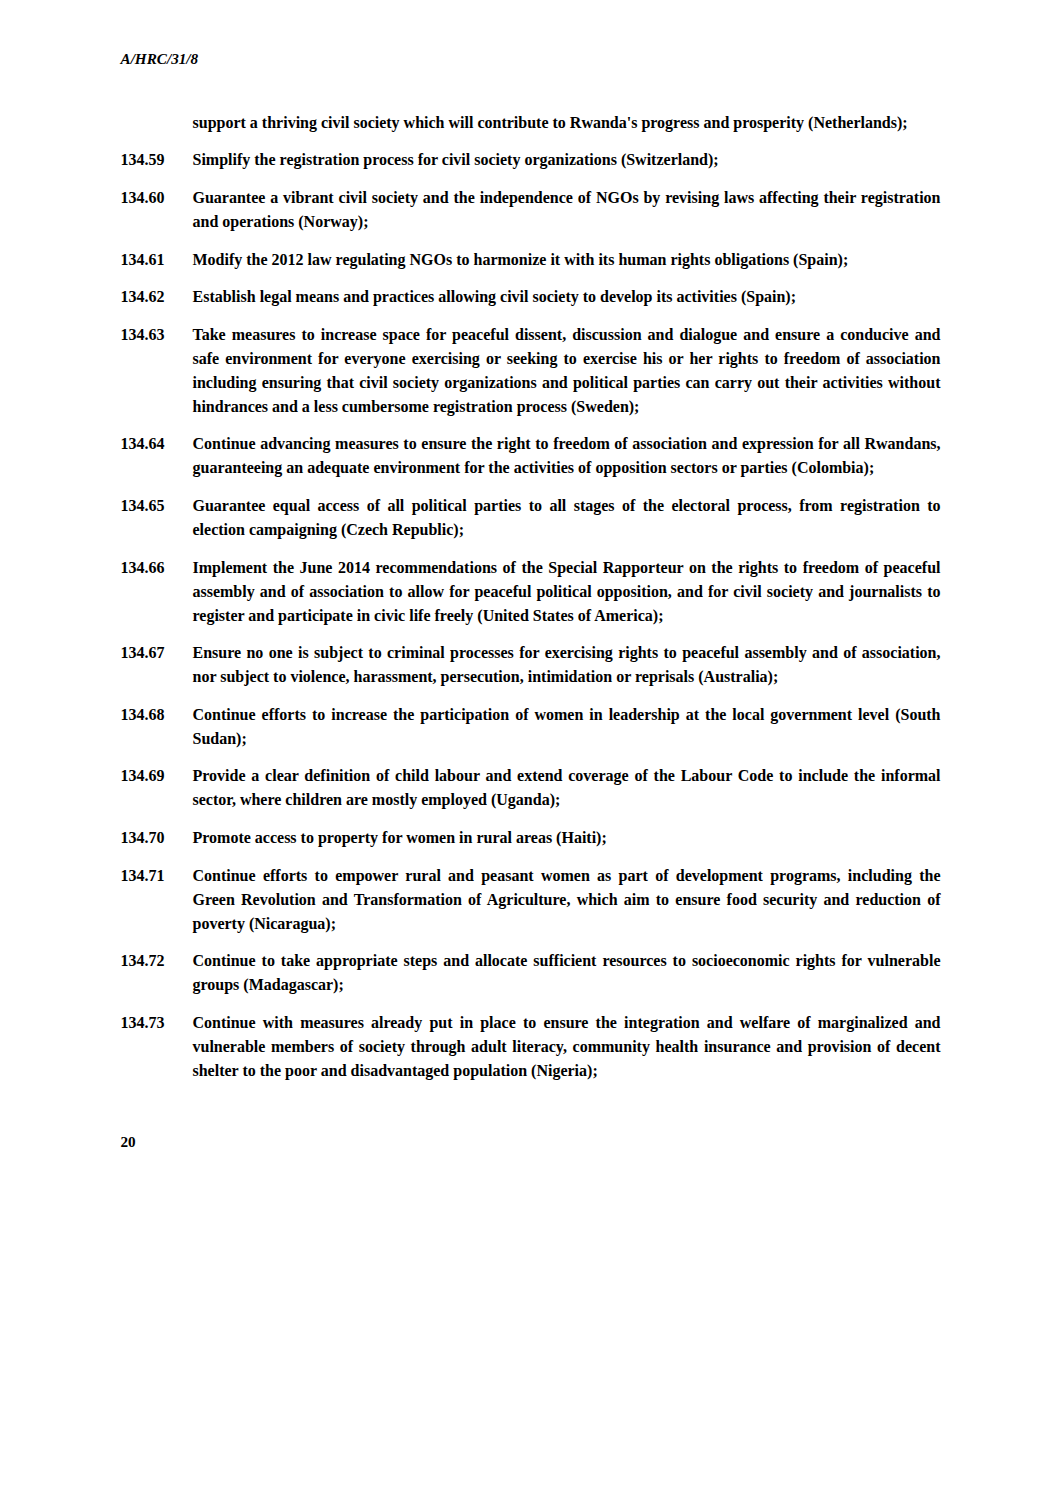A/HRC/31/8
support a thriving civil society which will contribute to Rwanda's progress and prosperity (Netherlands);
134.59 Simplify the registration process for civil society organizations (Switzerland);
134.60 Guarantee a vibrant civil society and the independence of NGOs by revising laws affecting their registration and operations (Norway);
134.61 Modify the 2012 law regulating NGOs to harmonize it with its human rights obligations (Spain);
134.62 Establish legal means and practices allowing civil society to develop its activities (Spain);
134.63 Take measures to increase space for peaceful dissent, discussion and dialogue and ensure a conducive and safe environment for everyone exercising or seeking to exercise his or her rights to freedom of association including ensuring that civil society organizations and political parties can carry out their activities without hindrances and a less cumbersome registration process (Sweden);
134.64 Continue advancing measures to ensure the right to freedom of association and expression for all Rwandans, guaranteeing an adequate environment for the activities of opposition sectors or parties (Colombia);
134.65 Guarantee equal access of all political parties to all stages of the electoral process, from registration to election campaigning (Czech Republic);
134.66 Implement the June 2014 recommendations of the Special Rapporteur on the rights to freedom of peaceful assembly and of association to allow for peaceful political opposition, and for civil society and journalists to register and participate in civic life freely (United States of America);
134.67 Ensure no one is subject to criminal processes for exercising rights to peaceful assembly and of association, nor subject to violence, harassment, persecution, intimidation or reprisals (Australia);
134.68 Continue efforts to increase the participation of women in leadership at the local government level (South Sudan);
134.69 Provide a clear definition of child labour and extend coverage of the Labour Code to include the informal sector, where children are mostly employed (Uganda);
134.70 Promote access to property for women in rural areas (Haiti);
134.71 Continue efforts to empower rural and peasant women as part of development programs, including the Green Revolution and Transformation of Agriculture, which aim to ensure food security and reduction of poverty (Nicaragua);
134.72 Continue to take appropriate steps and allocate sufficient resources to socioeconomic rights for vulnerable groups (Madagascar);
134.73 Continue with measures already put in place to ensure the integration and welfare of marginalized and vulnerable members of society through adult literacy, community health insurance and provision of decent shelter to the poor and disadvantaged population (Nigeria);
20